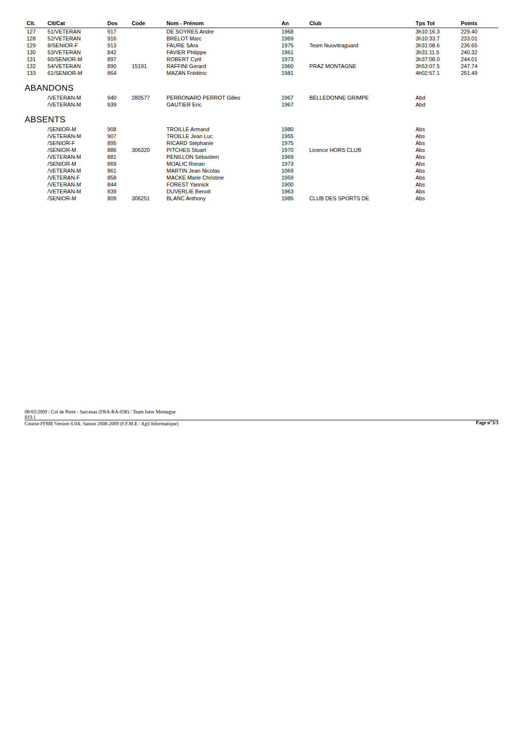| Clt. | Clt/Cat | Dos | Code | Nom - Prénom | An | Club | Tps Tot | Points |
| --- | --- | --- | --- | --- | --- | --- | --- | --- |
| 127 | 51/VETERAN | 917 | | DE SOYRES Andre | 1968 | | 3h10:16.3 | 229.40 |
| 128 | 52/VETERAN | 916 | | BRELOT Marc | 1969 | | 3h10:33.7 | 233.01 |
| 129 | 8/SENIOR-F | 913 | | FAURE SAra | 1975 | Team Nuovitraguard | 3h31:08.6 | 236.65 |
| 130 | 53/VETERAN | 842 | | FAVIER Philippe | 1961 | | 3h31:11.5 | 240.32 |
| 131 | 60/SENIOR-M | 897 | | ROBERT Cyril | 1973 | | 3h37:08.0 | 244.01 |
| 132 | 54/VETERAN | 890 | 15191 | RAFFINI Gerard | 1960 | PRAZ MONTAGNE | 3h53:07.5 | 247.74 |
| 133 | 61/SENIOR-M | 864 | | MAZAN Frédéric | 1981 | | 4h02:57.1 | 251.49 |
ABANDONS
| | /VETERAN-M | 940 | 280577 | PERRONARD PERROT Gilles | 1967 | BELLEDONNE GRIMPE | Abd | |
| | /VETERAN-M | 939 | | GAUTIER Eric | 1967 | | Abd | |
ABSENTS
| | /SENIOR-M | 908 | | TROILLE Armand | 1980 | | Abs | |
| | /VETERAN-M | 907 | | TROILLE Jean Luc | 1955 | | Abs | |
| | /SENIOR-F | 895 | | RICARD Stéphanie | 1975 | | Abs | |
| | /SENIOR-M | 886 | 306320 | PITCHES Stuart | 1970 | Licence HORS CLUB | Abs | |
| | /VETERAN-M | 881 | | PENILLON Sébastien | 1969 | | Abs | |
| | /SENIOR-M | 869 | | MOALIC Ronan | 1973 | | Abs | |
| | /VETERAN-M | 861 | | MARTIN Jean Nicolas | 1069 | | Abs | |
| | /VETERAN-F | 858 | | MACKE Marie Christine | 1959 | | Abs | |
| | /VETERAN-M | 844 | | FOREST Yannick | 1900 | | Abs | |
| | /VETERAN-M | 839 | | DUVERLIE Benoit | 1963 | | Abs | |
| | /SENIOR-M | 809 | 306251 | BLANC Anthony | 1985 | CLUB DES SPORTS DE | Abs | |
08/03/2009 / Col de Porte - Sarcenas (FRA-RA-038) / Team Isère Montagne
819.1
Page n°3/3
Course-FFME Version 6.0A: Saison 2008-2009 (F.F.M.E / Agil Informatique)